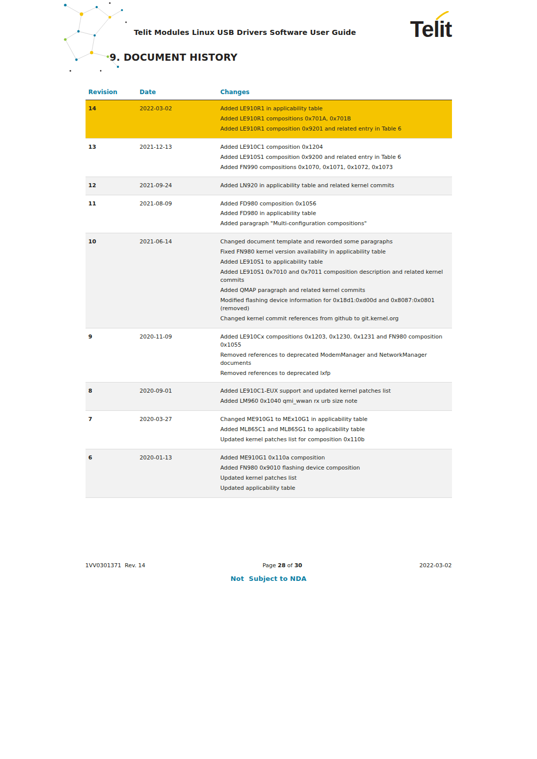Telit Modules Linux USB Drivers Software User Guide
Telit
9. DOCUMENT HISTORY
| Revision | Date | Changes |
| --- | --- | --- |
| 14 | 2022-03-02 | Added LE910R1 in applicability table Added LE910R1 compositions 0x701A, 0x701B Added LE910R1 composition 0x9201 and related entry in Table 6 |
| 13 | 2021-12-13 | Added LE910C1 composition 0x1204 Added LE910S1 composition 0x9200 and related entry in Table 6 Added FN990 compositions 0x1070, 0x1071, 0x1072, 0x1073 |
| 12 | 2021-09-24 | Added LN920 in applicability table and related kernel commits |
| 11 | 2021-08-09 | Added FD980 composition 0x1056 Added FD980 in applicability table Added paragraph "Multi-configuration compositions" |
| 10 | 2021-06-14 | Changed document template and reworded some paragraphs Fixed FN980 kernel version availability in applicability table Added LE910S1 to applicability table Added LE910S1 0x7010 and 0x7011 composition description and related kernel commits Added QMAP paragraph and related kernel commits Modified flashing device information for 0x18d1:0xd00d and 0x8087:0x0801 (removed) Changed kernel commit references from github to git.kernel.org |
| 9 | 2020-11-09 | Added LE910Cx compositions 0x1203, 0x1230, 0x1231 and FN980 composition 0x1055 Removed references to deprecated ModemManager and NetworkManager documents Removed references to deprecated lxfp |
| 8 | 2020-09-01 | Added LE910C1-EUX support and updated kernel patches list Added LM960 0x1040 qmi_wwan rx urb size note |
| 7 | 2020-03-27 | Changed ME910G1 to MEx10G1 in applicability table Added ML865C1 and ML865G1 to applicability table Updated kernel patches list for composition 0x110b |
| 6 | 2020-01-13 | Added ME910G1 0x110a composition Added FN980 0x9010 flashing device composition Updated kernel patches list Updated applicability table |
1VV0301371 Rev. 14
Page 28 of 30
2022-03-02
Not Subject to NDA